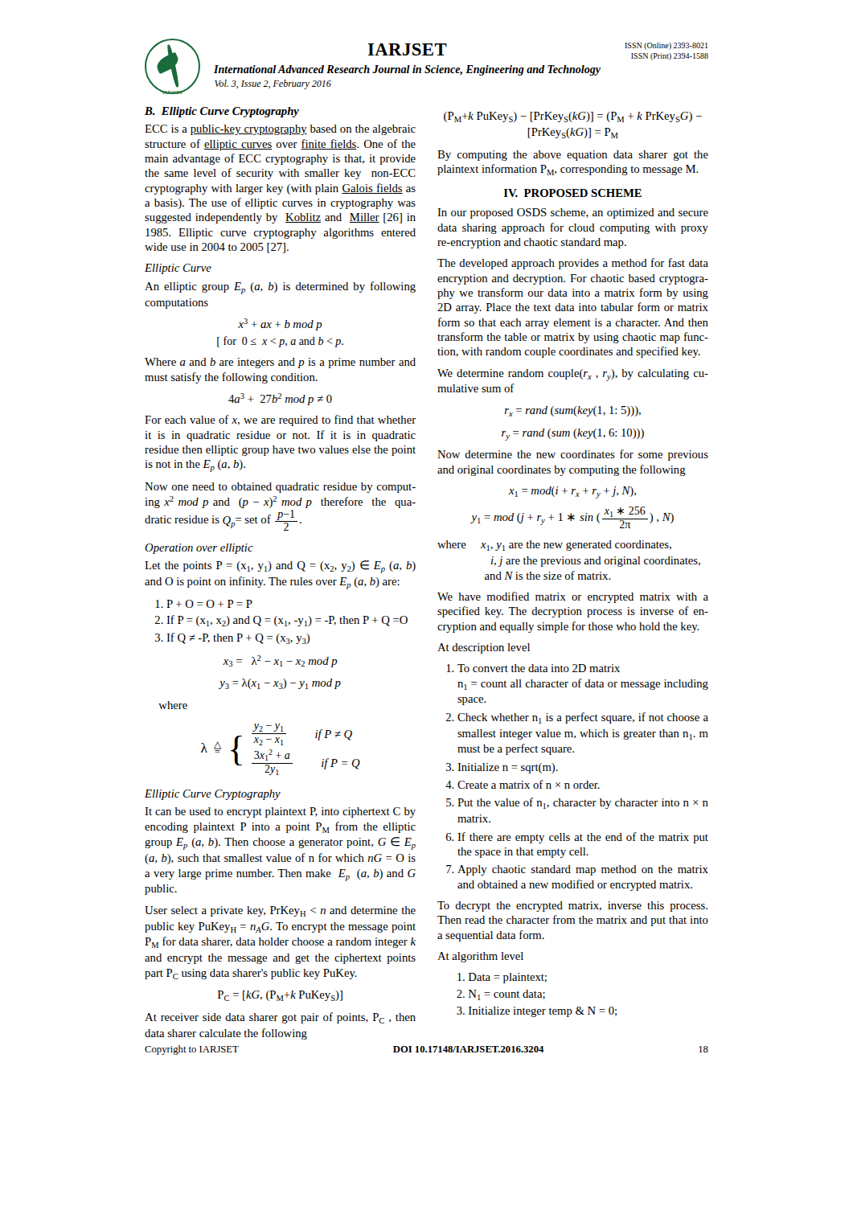IARJSET
ISSN (Online) 2393-8021
ISSN (Print) 2394-1588
IARJSET
International Advanced Research Journal in Science, Engineering and Technology
Vol. 3, Issue 2, February 2016
B. Elliptic Curve Cryptography
ECC is a public-key cryptography based on the algebraic structure of elliptic curves over finite fields. One of the main advantage of ECC cryptography is that, it provide the same level of security with smaller key non-ECC cryptography with larger key (with plain Galois fields as a basis). The use of elliptic curves in cryptography was suggested independently by Koblitz and Miller [26] in 1985. Elliptic curve cryptography algorithms entered wide use in 2004 to 2005 [27].
Elliptic Curve
An elliptic group Ep (a, b) is determined by following computations
x3 + ax + b mod p
[ for 0 ≤ x < p, a and b < p.
Where a and b are integers and p is a prime number and must satisfy the following condition.
4a3 + 27b2 mod p ≠ 0
For each value of x, we are required to find that whether it is in quadratic residue or not. If it is in quadratic residue then elliptic group have two values else the point is not in the Ep (a, b).
Now one need to obtained quadratic residue by computing x2 mod p and (p − x)2 mod p therefore the quadratic residue is Qp= set of p−12.
Operation over elliptic
Let the points P = (x1, y1) and Q = (x2, y2) ∈ Ep (a, b) and O is point on infinity. The rules over Ep (a, b) are:
P + O = O + P = P
If P = (x1, x2) and Q = (x1, -y1) = -P, then P + Q =O
If Q ≠ -P, then P + Q = (x3, y3)
x3 = λ2 − x1 − x2 mod p
y3 = λ(x1 − x3) − y1 mod p
where
λ △
= { y2 − y1 x2 − x1 if P ≠ Q 3x12 + a 2y1 if P = Q
Elliptic Curve Cryptography
It can be used to encrypt plaintext P, into ciphertext C by encoding plaintext P into a point PM from the elliptic group Ep (a, b). Then choose a generator point, G ∈ Ep (a, b), such that smallest value of n for which nG = O is a very large prime number. Then make Ep (a, b) and G public.
User select a private key, PrKeyH < n and determine the public key PuKeyH = nAG. To encrypt the message point PM for data sharer, data holder choose a random integer k and encrypt the message and get the ciphertext points part PC using data sharer's public key PuKey.
PC = [kG, (PM+k PuKeyS)]
At receiver side data sharer got pair of points, PC , then data sharer calculate the following
(PM+k PuKeyS) − [PrKeyS(kG)] = (PM + k PrKeySG) −
[PrKeyS(kG)] = PM
By computing the above equation data sharer got the plaintext information PM, corresponding to message M.
IV. PROPOSED SCHEME
In our proposed OSDS scheme, an optimized and secure data sharing approach for cloud computing with proxy re-encryption and chaotic standard map.
The developed approach provides a method for fast data encryption and decryption. For chaotic based cryptography we transform our data into a matrix form by using 2D array. Place the text data into tabular form or matrix form so that each array element is a character. And then transform the table or matrix by using chaotic map function, with random couple coordinates and specified key.
We determine random couple(rx , ry), by calculating cumulative sum of
rx = rand (sum(key(1, 1: 5))),
ry = rand (sum (key(1, 6: 10)))
Now determine the new coordinates for some previous and original coordinates by computing the following
x1 = mod(i + rx + ry + j, N),
y1 = mod (j + ry + 1 ∗ sin (x1 ∗ 2562π) , N)
where x1, y1 are the new generated coordinates,
i, j are the previous and original coordinates,
and N is the size of matrix.
We have modified matrix or encrypted matrix with a specified key. The decryption process is inverse of encryption and equally simple for those who hold the key.
At description level
To convert the data into 2D matrix
n1 = count all character of data or message including space.
Check whether n1 is a perfect square, if not choose a smallest integer value m, which is greater than n1. m must be a perfect square.
Initialize n = sqrt(m).
Create a matrix of n × n order.
Put the value of n1, character by character into n × n matrix.
If there are empty cells at the end of the matrix put the space in that empty cell.
Apply chaotic standard map method on the matrix and obtained a new modified or encrypted matrix.
To decrypt the encrypted matrix, inverse this process. Then read the character from the matrix and put that into a sequential data form.
At algorithm level
Data = plaintext;
N1 = count data;
Initialize integer temp & N = 0;
Copyright to IARJSET
DOI 10.17148/IARJSET.2016.3204
18